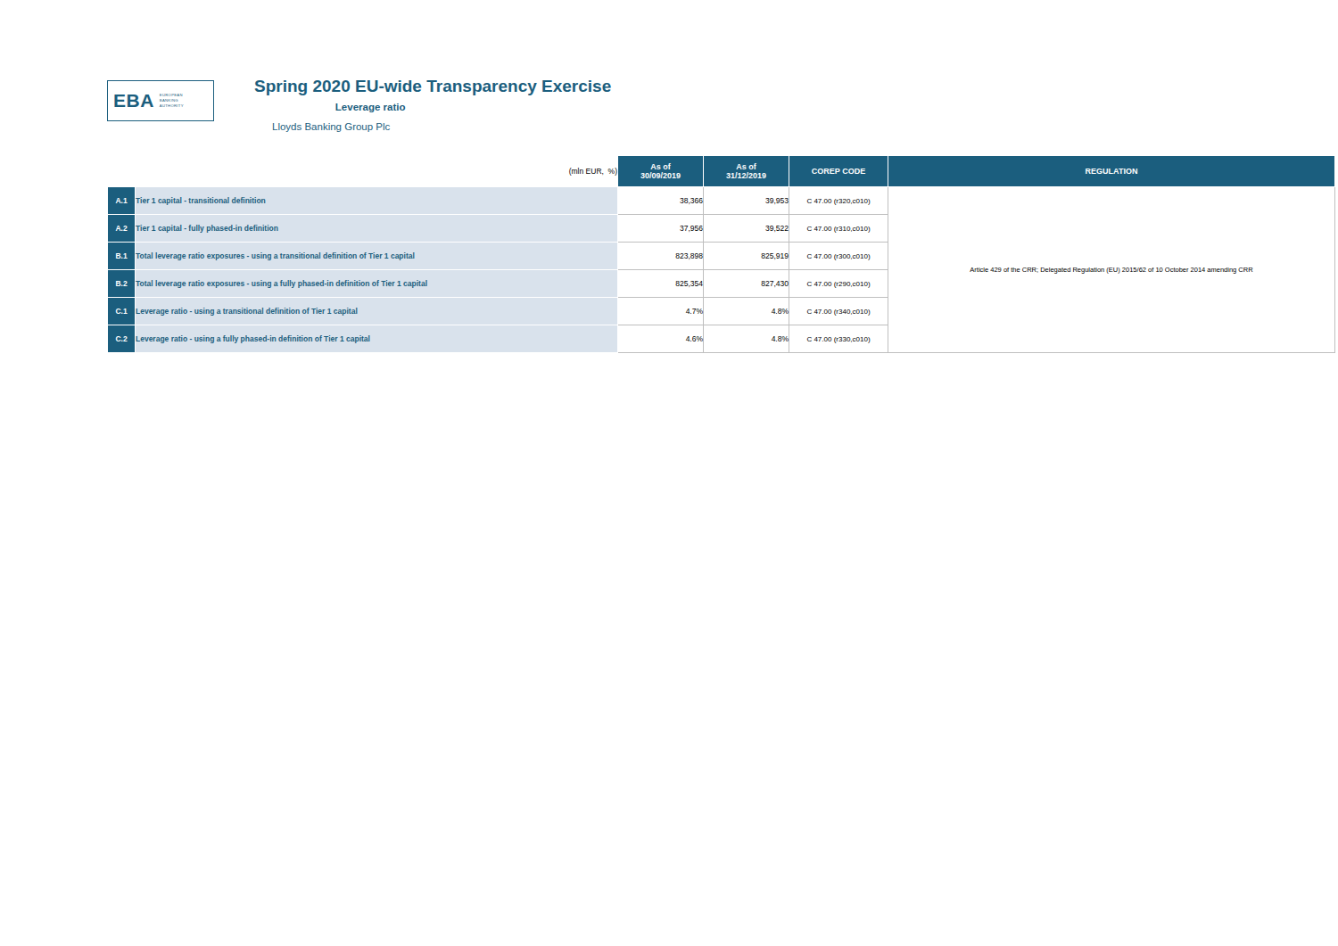EBA
EUROPEAN
BANKING
AUTHORITY
Spring 2020 EU-wide Transparency Exercise
Leverage ratio
Lloyds Banking Group Plc
| (mln EUR, %) | As of 30/09/2019 | As of 31/12/2019 | COREP CODE | REGULATION |
| A.1 | Tier 1 capital - transitional definition | 38,366 | 39,953 | C 47.00 (r320,c010) | Article 429 of the CRR; Delegated Regulation (EU) 2015/62 of 10 October 2014 amending CRR |
| A.2 | Tier 1 capital - fully phased-in definition | 37,956 | 39,522 | C 47.00 (r310,c010) |
| B.1 | Total leverage ratio exposures - using a transitional definition of Tier 1 capital | 823,898 | 825,919 | C 47.00 (r300,c010) |
| B.2 | Total leverage ratio exposures - using a fully phased-in definition of Tier 1 capital | 825,354 | 827,430 | C 47.00 (r290,c010) |
| C.1 | Leverage ratio - using a transitional definition of Tier 1 capital | 4.7% | 4.8% | C 47.00 (r340,c010) |
| C.2 | Leverage ratio - using a fully phased-in definition of Tier 1 capital | 4.6% | 4.8% | C 47.00 (r330,c010) |